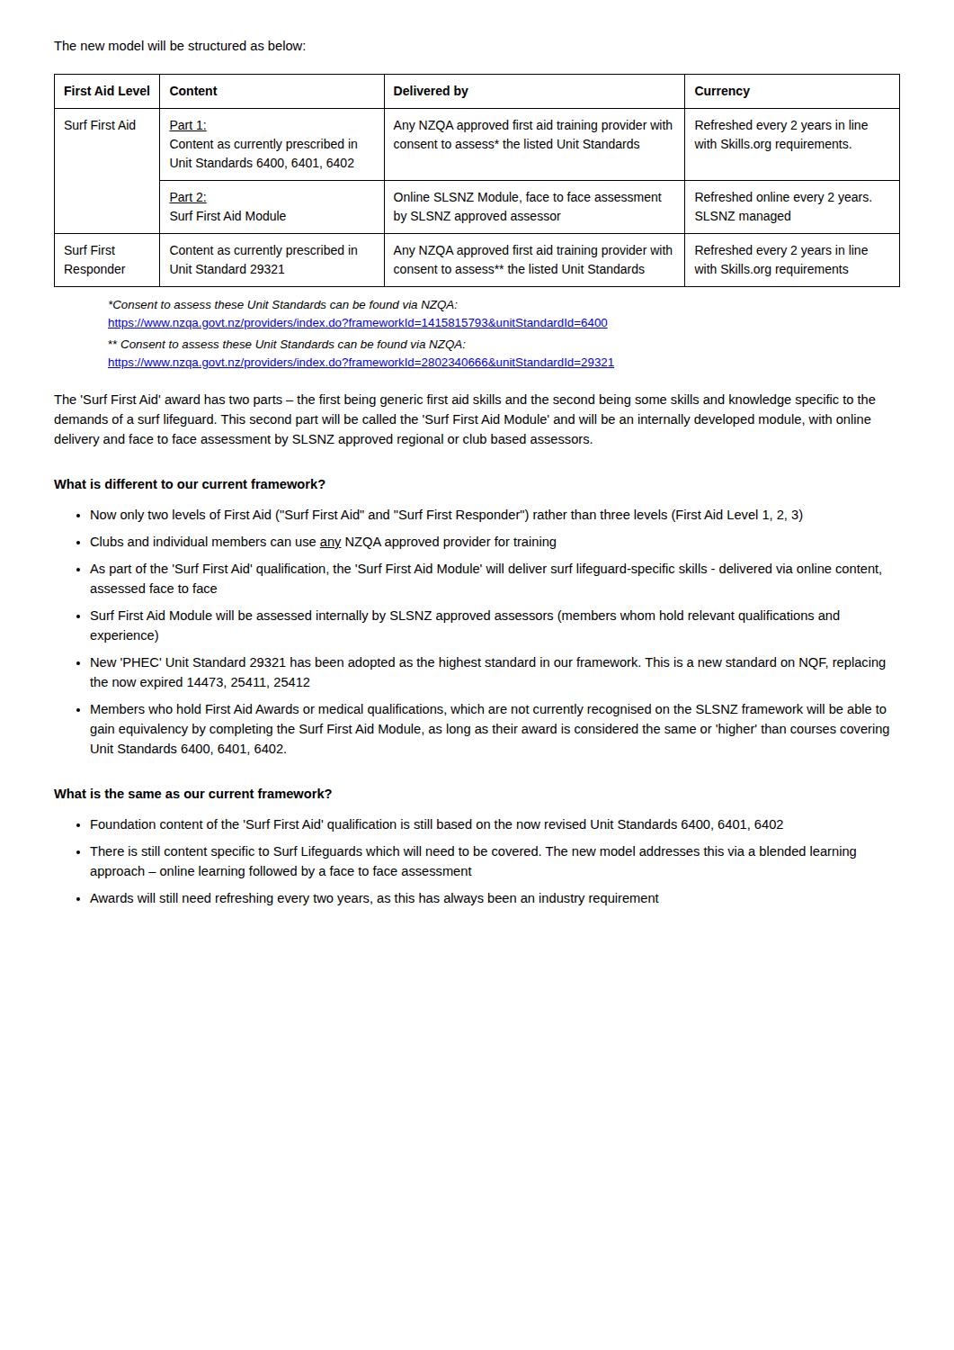The new model will be structured as below:
| First Aid Level | Content | Delivered by | Currency |
| --- | --- | --- | --- |
| Surf First Aid | Part 1: Content as currently prescribed in Unit Standards 6400, 6401, 6402 | Any NZQA approved first aid training provider with consent to assess* the listed Unit Standards | Refreshed every 2 years in line with Skills.org requirements. |
| Part 2: Surf First Aid Module | Online SLSNZ Module, face to face assessment by SLSNZ approved assessor | Refreshed online every 2 years. SLSNZ managed |
| Surf First Responder | Content as currently prescribed in Unit Standard 29321 | Any NZQA approved first aid training provider with consent to assess** the listed Unit Standards | Refreshed every 2 years in line with Skills.org requirements |
*Consent to assess these Unit Standards can be found via NZQA:
https://www.nzqa.govt.nz/providers/index.do?frameworkId=1415815793&unitStandardId=6400
** Consent to assess these Unit Standards can be found via NZQA:
https://www.nzqa.govt.nz/providers/index.do?frameworkId=2802340666&unitStandardId=29321
The 'Surf First Aid' award has two parts – the first being generic first aid skills and the second being some skills and knowledge specific to the demands of a surf lifeguard. This second part will be called the 'Surf First Aid Module' and will be an internally developed module, with online delivery and face to face assessment by SLSNZ approved regional or club based assessors.
What is different to our current framework?
Now only two levels of First Aid ("Surf First Aid" and "Surf First Responder") rather than three levels (First Aid Level 1, 2, 3)
Clubs and individual members can use any NZQA approved provider for training
As part of the 'Surf First Aid' qualification, the 'Surf First Aid Module' will deliver surf lifeguard-specific skills - delivered via online content, assessed face to face
Surf First Aid Module will be assessed internally by SLSNZ approved assessors (members whom hold relevant qualifications and experience)
New 'PHEC' Unit Standard 29321 has been adopted as the highest standard in our framework. This is a new standard on NQF, replacing the now expired 14473, 25411, 25412
Members who hold First Aid Awards or medical qualifications, which are not currently recognised on the SLSNZ framework will be able to gain equivalency by completing the Surf First Aid Module, as long as their award is considered the same or 'higher' than courses covering Unit Standards 6400, 6401, 6402.
What is the same as our current framework?
Foundation content of the 'Surf First Aid' qualification is still based on the now revised Unit Standards 6400, 6401, 6402
There is still content specific to Surf Lifeguards which will need to be covered. The new model addresses this via a blended learning approach – online learning followed by a face to face assessment
Awards will still need refreshing every two years, as this has always been an industry requirement